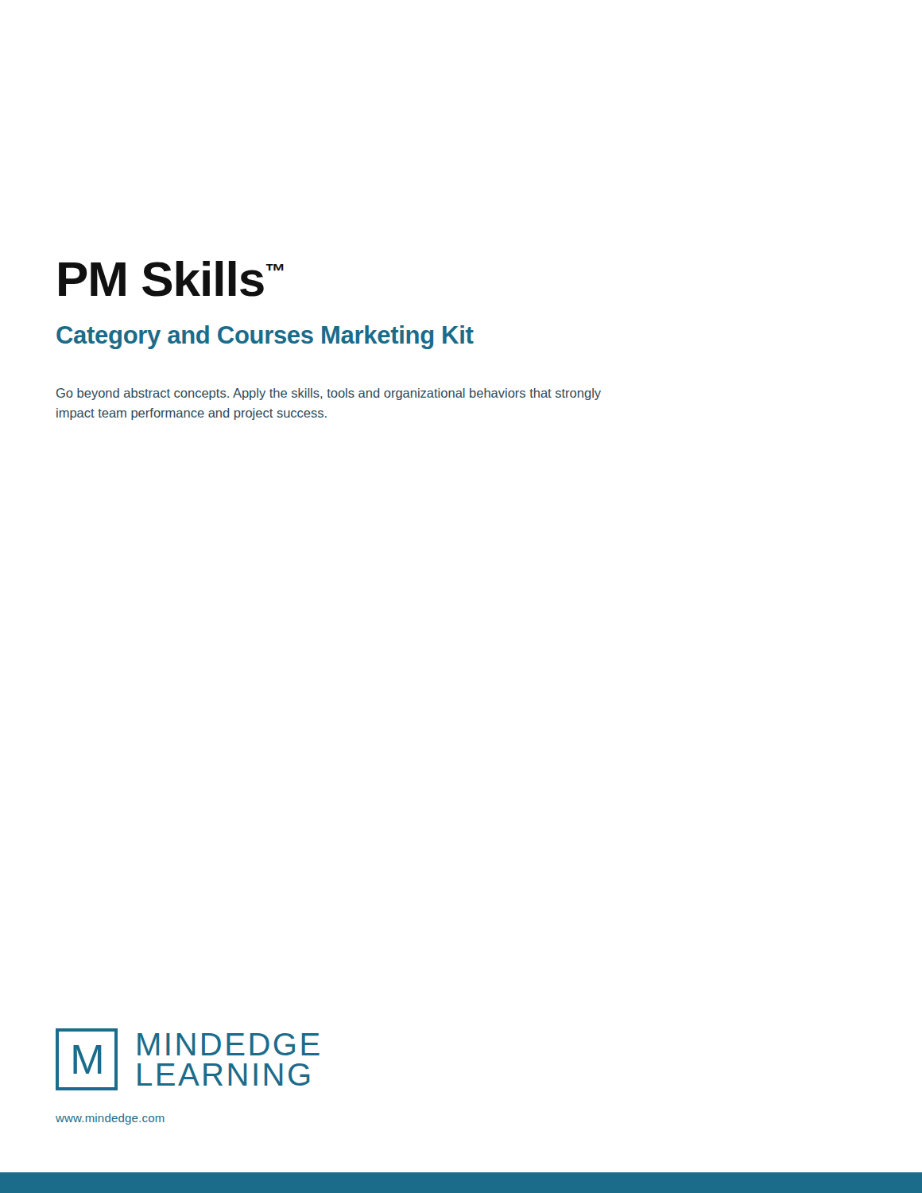PM Skills™
Category and Courses Marketing Kit
Go beyond abstract concepts. Apply the skills, tools and organizational behaviors that strongly impact team performance and project success.
M
MINDEDGE LEARNING
www.mindedge.com